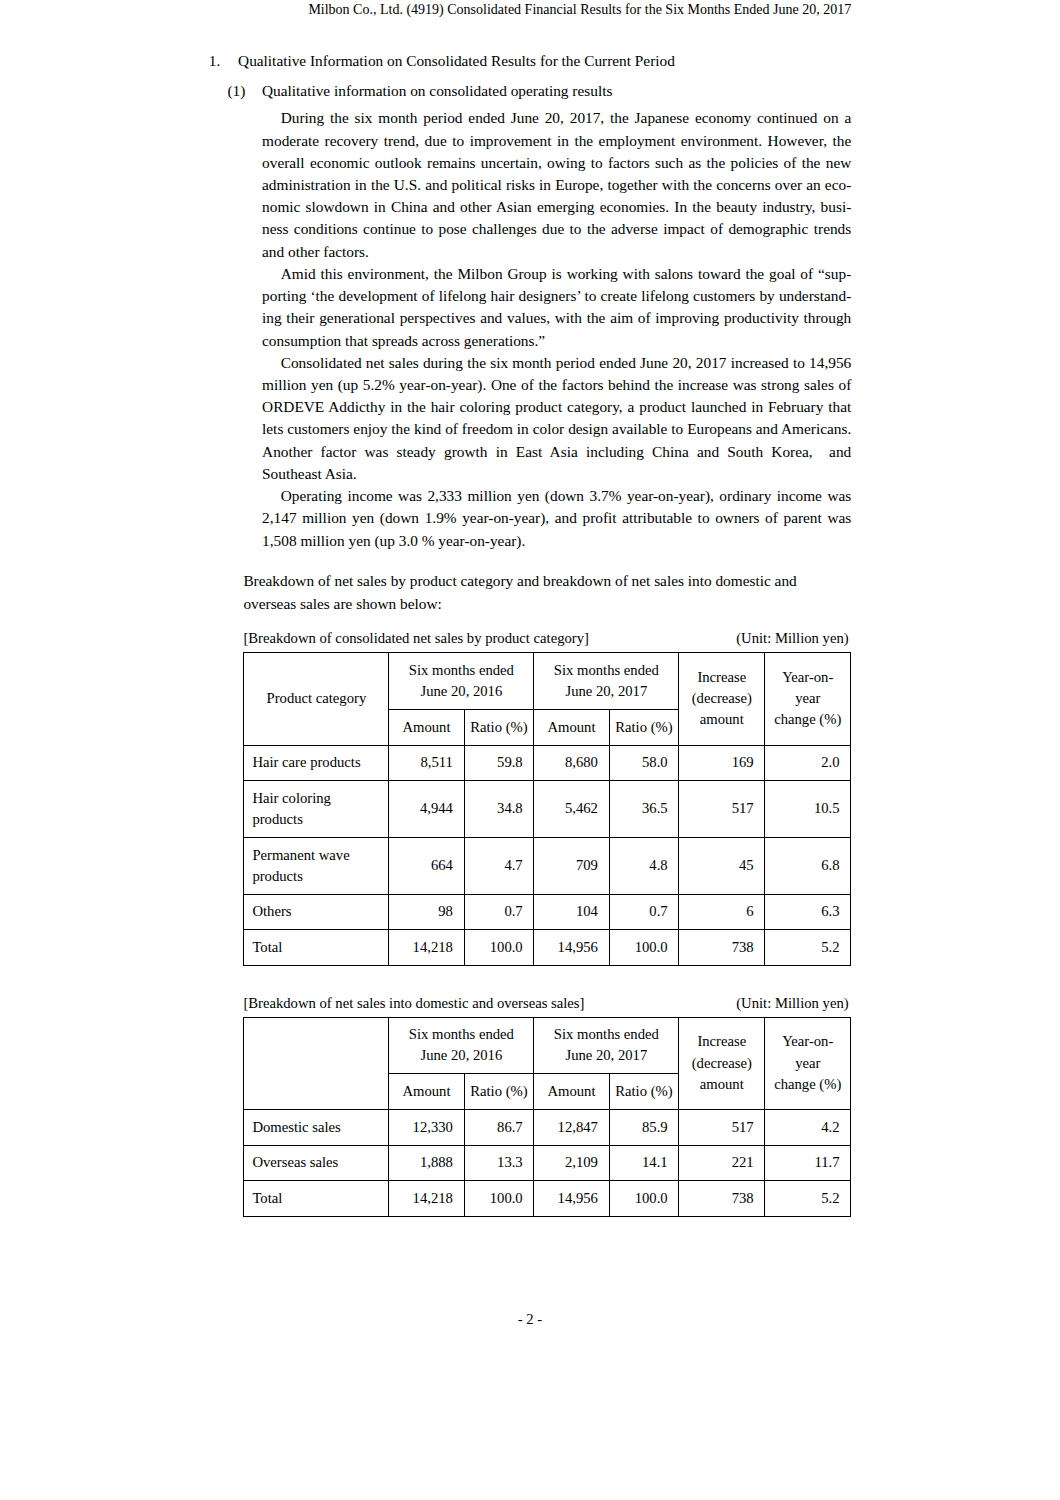Milbon Co., Ltd. (4919) Consolidated Financial Results for the Six Months Ended June 20, 2017
1. Qualitative Information on Consolidated Results for the Current Period
(1) Qualitative information on consolidated operating results
During the six month period ended June 20, 2017, the Japanese economy continued on a moderate recovery trend, due to improvement in the employment environment. However, the overall economic outlook remains uncertain, owing to factors such as the policies of the new administration in the U.S. and political risks in Europe, together with the concerns over an economic slowdown in China and other Asian emerging economies. In the beauty industry, business conditions continue to pose challenges due to the adverse impact of demographic trends and other factors.
Amid this environment, the Milbon Group is working with salons toward the goal of “supporting ‘the development of lifelong hair designers’ to create lifelong customers by understanding their generational perspectives and values, with the aim of improving productivity through consumption that spreads across generations.”
Consolidated net sales during the six month period ended June 20, 2017 increased to 14,956 million yen (up 5.2% year-on-year). One of the factors behind the increase was strong sales of ORDEVE Addicthy in the hair coloring product category, a product launched in February that lets customers enjoy the kind of freedom in color design available to Europeans and Americans. Another factor was steady growth in East Asia including China and South Korea, and Southeast Asia.
Operating income was 2,333 million yen (down 3.7% year-on-year), ordinary income was 2,147 million yen (down 1.9% year-on-year), and profit attributable to owners of parent was 1,508 million yen (up 3.0 % year-on-year).
Breakdown of net sales by product category and breakdown of net sales into domestic and overseas sales are shown below:
[Breakdown of consolidated net sales by product category] (Unit: Million yen)
| Product category | Six months ended June 20, 2016 | Six months ended June 20, 2017 | Increase (decrease) amount | Year-on-year change (%) |
| --- | --- | --- | --- | --- |
| Amount | Ratio (%) | Amount | Ratio (%) |
| Hair care products | 8,511 | 59.8 | 8,680 | 58.0 | 169 | 2.0 |
| Hair coloring products | 4,944 | 34.8 | 5,462 | 36.5 | 517 | 10.5 |
| Permanent wave products | 664 | 4.7 | 709 | 4.8 | 45 | 6.8 |
| Others | 98 | 0.7 | 104 | 0.7 | 6 | 6.3 |
| Total | 14,218 | 100.0 | 14,956 | 100.0 | 738 | 5.2 |
[Breakdown of net sales into domestic and overseas sales] (Unit: Million yen)
| | Six months ended June 20, 2016 | Six months ended June 20, 2017 | Increase (decrease) amount | Year-on-year change (%) |
| --- | --- | --- | --- | --- |
| Amount | Ratio (%) | Amount | Ratio (%) |
| Domestic sales | 12,330 | 86.7 | 12,847 | 85.9 | 517 | 4.2 |
| Overseas sales | 1,888 | 13.3 | 2,109 | 14.1 | 221 | 11.7 |
| Total | 14,218 | 100.0 | 14,956 | 100.0 | 738 | 5.2 |
- 2 -